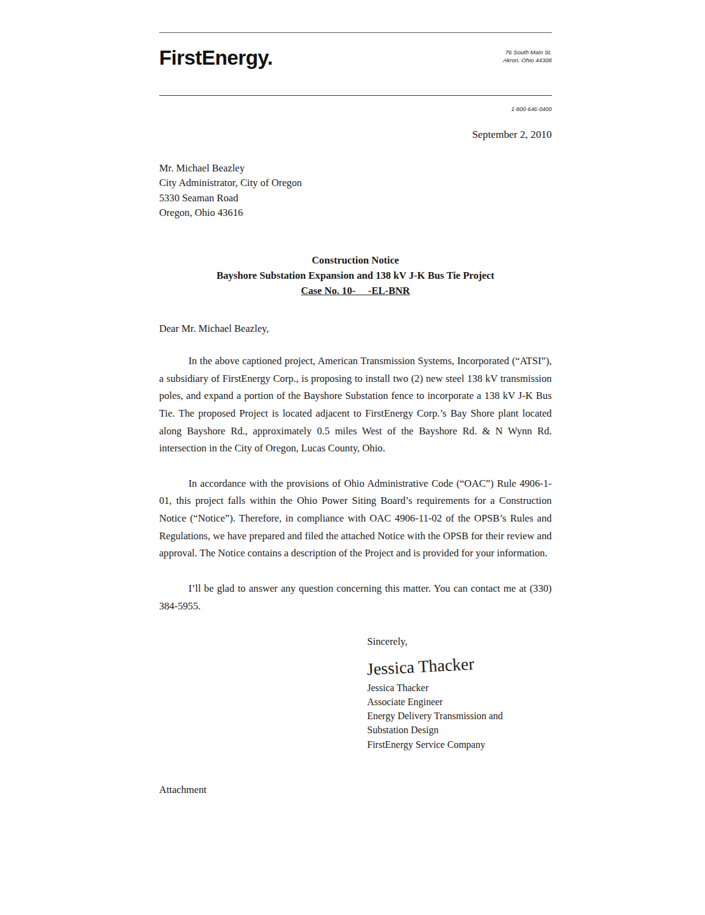FirstEnergy.
76 South Main St.
Akron, Ohio 44308
1-800-646-0400
September 2, 2010
Mr. Michael Beazley
City Administrator, City of Oregon
5330 Seaman Road
Oregon, Ohio 43616
Construction Notice
Bayshore Substation Expansion and 138 kV J-K Bus Tie Project
Case No. 10- -EL-BNR
Dear Mr. Michael Beazley,
In the above captioned project, American Transmission Systems, Incorporated (“ATSI”), a subsidiary of FirstEnergy Corp., is proposing to install two (2) new steel 138 kV transmission poles, and expand a portion of the Bayshore Substation fence to incorporate a 138 kV J-K Bus Tie. The proposed Project is located adjacent to FirstEnergy Corp.’s Bay Shore plant located along Bayshore Rd., approximately 0.5 miles West of the Bayshore Rd. & N Wynn Rd. intersection in the City of Oregon, Lucas County, Ohio.
In accordance with the provisions of Ohio Administrative Code (“OAC”) Rule 4906-1-01, this project falls within the Ohio Power Siting Board’s requirements for a Construction Notice (“Notice”). Therefore, in compliance with OAC 4906-11-02 of the OPSB’s Rules and Regulations, we have prepared and filed the attached Notice with the OPSB for their review and approval. The Notice contains a description of the Project and is provided for your information.
I’ll be glad to answer any question concerning this matter. You can contact me at (330) 384-5955.
Sincerely,
Jessica Thacker
Jessica Thacker
Associate Engineer
Energy Delivery Transmission and
Substation Design
FirstEnergy Service Company
Attachment